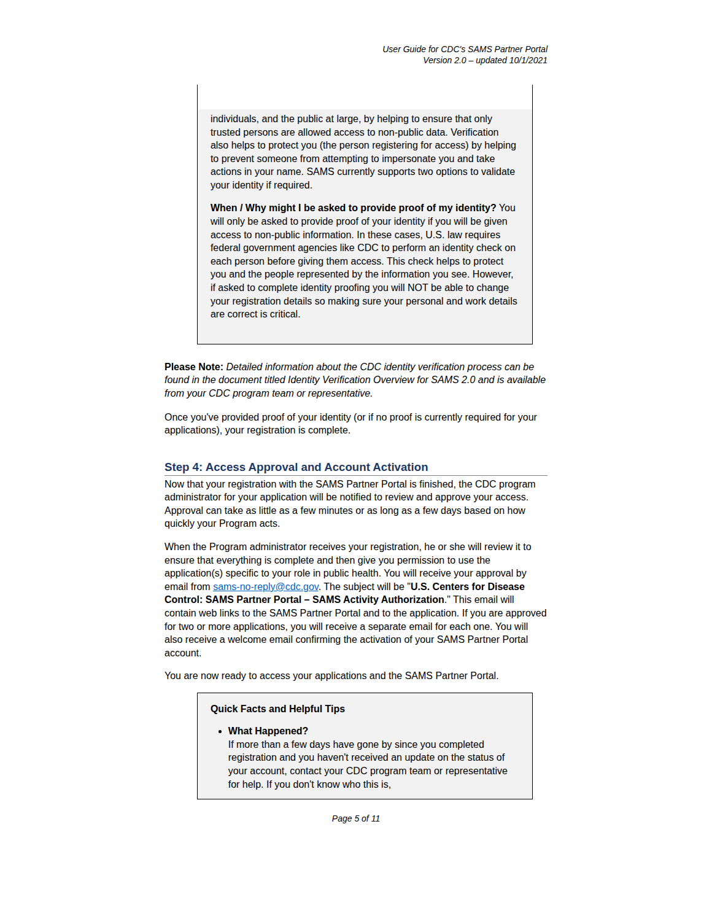User Guide for CDC's SAMS Partner Portal
Version 2.0 – updated 10/1/2021
individuals, and the public at large, by helping to ensure that only trusted persons are allowed access to non-public data. Verification also helps to protect you (the person registering for access) by helping to prevent someone from attempting to impersonate you and take actions in your name. SAMS currently supports two options to validate your identity if required.
When / Why might I be asked to provide proof of my identity? You will only be asked to provide proof of your identity if you will be given access to non-public information. In these cases, U.S. law requires federal government agencies like CDC to perform an identity check on each person before giving them access. This check helps to protect you and the people represented by the information you see. However, if asked to complete identity proofing you will NOT be able to change your registration details so making sure your personal and work details are correct is critical.
Please Note: Detailed information about the CDC identity verification process can be found in the document titled Identity Verification Overview for SAMS 2.0 and is available from your CDC program team or representative.
Once you've provided proof of your identity (or if no proof is currently required for your applications), your registration is complete.
Step 4: Access Approval and Account Activation
Now that your registration with the SAMS Partner Portal is finished, the CDC program administrator for your application will be notified to review and approve your access. Approval can take as little as a few minutes or as long as a few days based on how quickly your Program acts.
When the Program administrator receives your registration, he or she will review it to ensure that everything is complete and then give you permission to use the application(s) specific to your role in public health. You will receive your approval by email from sams-no-reply@cdc.gov. The subject will be "U.S. Centers for Disease Control: SAMS Partner Portal – SAMS Activity Authorization." This email will contain web links to the SAMS Partner Portal and to the application. If you are approved for two or more applications, you will receive a separate email for each one. You will also receive a welcome email confirming the activation of your SAMS Partner Portal account.
You are now ready to access your applications and the SAMS Partner Portal.
Quick Facts and Helpful Tips
What Happened?
If more than a few days have gone by since you completed registration and you haven't received an update on the status of your account, contact your CDC program team or representative for help. If you don't know who this is,
Page 5 of 11